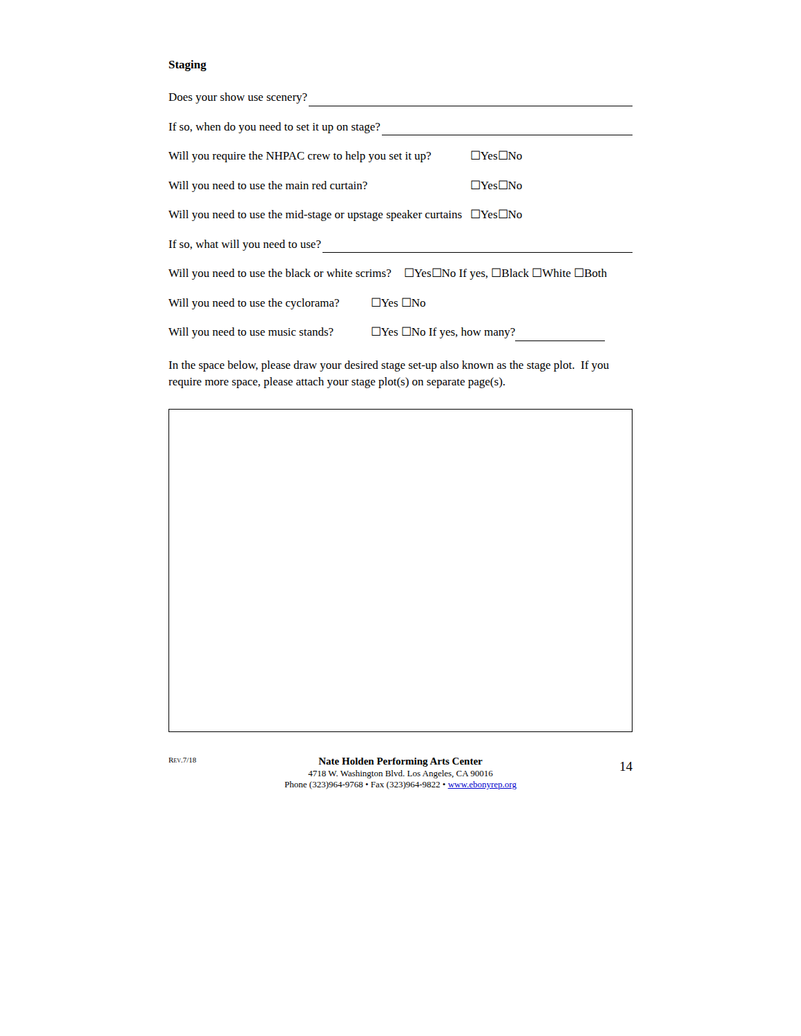Staging
Does your show use scenery?
If so, when do you need to set it up on stage?
Will you require the NHPAC crew to help you set it up? ☐Yes☐No
Will you need to use the main red curtain? ☐Yes☐No
Will you need to use the mid-stage or upstage speaker curtains ☐Yes☐No
If so, what will you need to use?
Will you need to use the black or white scrims? ☐Yes☐No If yes, ☐Black ☐White ☐Both
Will you need to use the cyclorama? ☐Yes ☐No
Will you need to use music stands? ☐Yes ☐No If yes, how many?
In the space below, please draw your desired stage set-up also known as the stage plot. If you require more space, please attach your stage plot(s) on separate page(s).
Rev.7/18
Nate Holden Performing Arts Center
4718 W. Washington Blvd. Los Angeles, CA 90016
Phone (323)964-9768 • Fax (323)964-9822 • www.ebonyrep.org
14